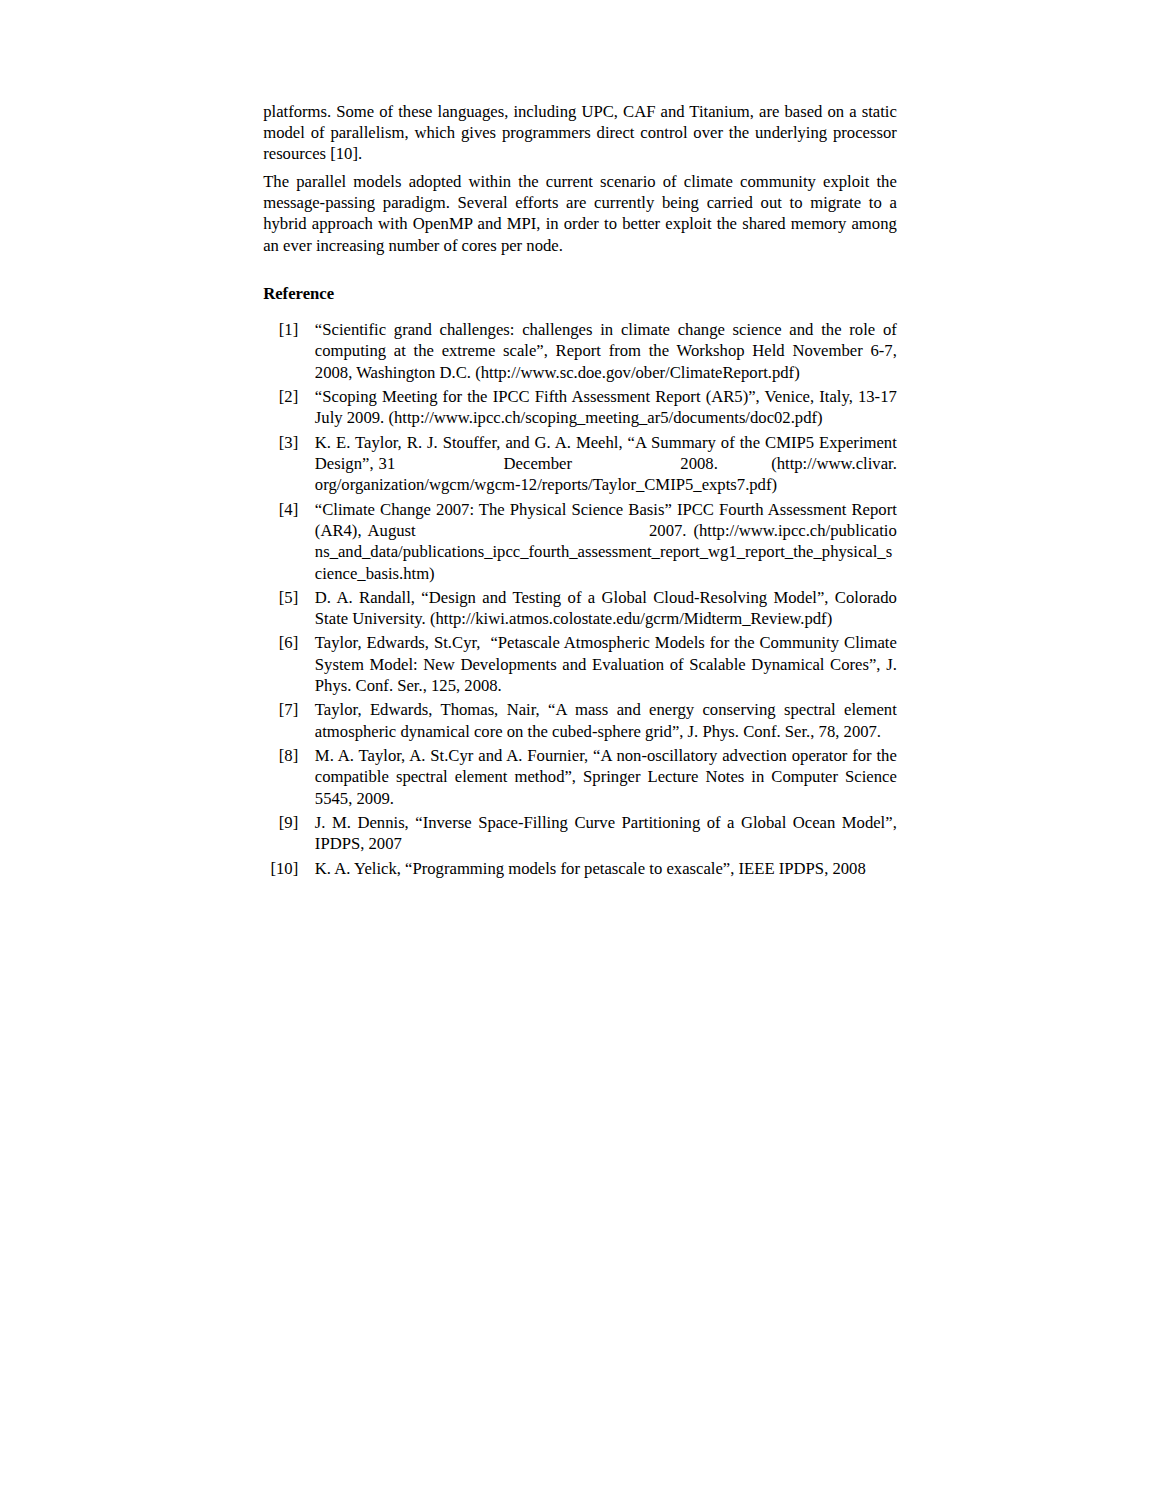platforms. Some of these languages, including UPC, CAF and Titanium, are based on a static model of parallelism, which gives programmers direct control over the underlying processor resources [10].
The parallel models adopted within the current scenario of climate community exploit the message-passing paradigm. Several efforts are currently being carried out to migrate to a hybrid approach with OpenMP and MPI, in order to better exploit the shared memory among an ever increasing number of cores per node.
Reference
[1] “Scientific grand challenges: challenges in climate change science and the role of computing at the extreme scale”, Report from the Workshop Held November 6-7, 2008, Washington D.C. (http://www.sc.doe.gov/ober/ClimateReport.pdf)
[2] “Scoping Meeting for the IPCC Fifth Assessment Report (AR5)”, Venice, Italy, 13-17 July 2009. (http://www.ipcc.ch/scoping_meeting_ar5/documents/doc02.pdf)
[3] K. E. Taylor, R. J. Stouffer, and G. A. Meehl, “A Summary of the CMIP5 Experiment Design”, 31 December 2008. (http://www.clivar.org/organization/wgcm/wgcm-12/reports/Taylor_CMIP5_expts7.pdf)
[4] “Climate Change 2007: The Physical Science Basis” IPCC Fourth Assessment Report (AR4), August 2007. (http://www.ipcc.ch/publications_and_data/publications_ipcc_fourth_assessment_report_wg1_report_the_physical_science_basis.htm)
[5] D. A. Randall, “Design and Testing of a Global Cloud-Resolving Model”, Colorado State University. (http://kiwi.atmos.colostate.edu/gcrm/Midterm_Review.pdf)
[6] Taylor, Edwards, St.Cyr, “Petascale Atmospheric Models for the Community Climate System Model: New Developments and Evaluation of Scalable Dynamical Cores”, J. Phys. Conf. Ser., 125, 2008.
[7] Taylor, Edwards, Thomas, Nair, “A mass and energy conserving spectral element atmospheric dynamical core on the cubed-sphere grid”, J. Phys. Conf. Ser., 78, 2007.
[8] M. A. Taylor, A. St.Cyr and A. Fournier, “A non-oscillatory advection operator for the compatible spectral element method”, Springer Lecture Notes in Computer Science 5545, 2009.
[9] J. M. Dennis, “Inverse Space-Filling Curve Partitioning of a Global Ocean Model”, IPDPS, 2007
[10] K. A. Yelick, “Programming models for petascale to exascale”, IEEE IPDPS, 2008